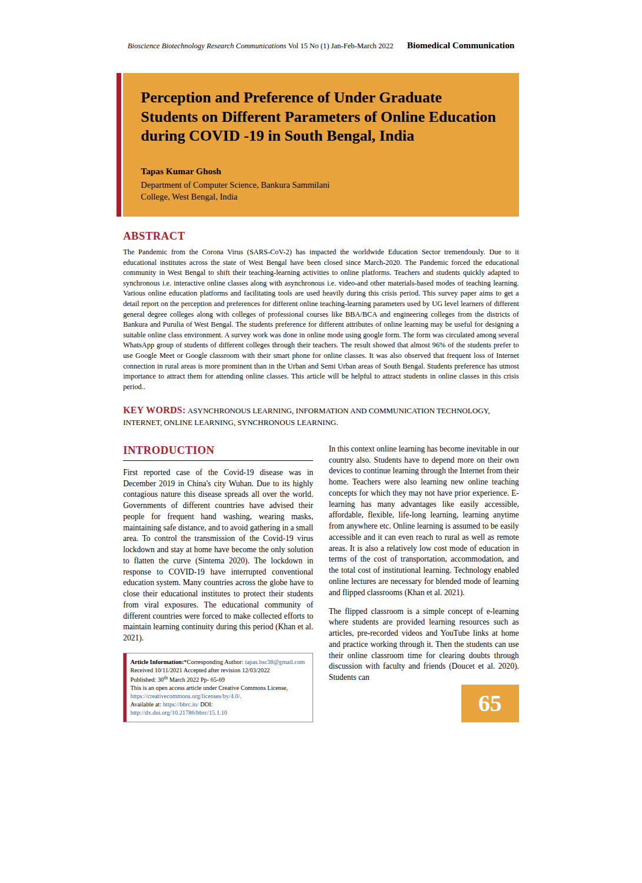Bioscience Biotechnology Research Communications Vol 15 No (1) Jan-Feb-March 2022
Biomedical Communication
Perception and Preference of Under Graduate Students on Different Parameters of Online Education during COVID -19 in South Bengal, India
Tapas Kumar Ghosh
Department of Computer Science, Bankura Sammilani
College, West Bengal, India
ABSTRACT
The Pandemic from the Corona Virus (SARS-CoV-2) has impacted the worldwide Education Sector tremendously. Due to it educational institutes across the state of West Bengal have been closed since March-2020. The Pandemic forced the educational community in West Bengal to shift their teaching-learning activities to online platforms. Teachers and students quickly adapted to synchronous i.e. interactive online classes along with asynchronous i.e. video-and other materials-based modes of teaching learning. Various online education platforms and facilitating tools are used heavily during this crisis period. This survey paper aims to get a detail report on the perception and preferences for different online teaching-learning parameters used by UG level learners of different general degree colleges along with colleges of professional courses like BBA/BCA and engineering colleges from the districts of Bankura and Purulia of West Bengal. The students preference for different attributes of online learning may be useful for designing a suitable online class environment. A survey work was done in online mode using google form. The form was circulated among several WhatsApp group of students of different colleges through their teachers. The result showed that almost 96% of the students prefer to use Google Meet or Google classroom with their smart phone for online classes. It was also observed that frequent loss of Internet connection in rural areas is more prominent than in the Urban and Semi Urban areas of South Bengal. Students preference has utmost importance to attract them for attending online classes. This article will be helpful to attract students in online classes in this crisis period..
KEY WORDS: Asynchronous Learning, Information and Communication Technology, Internet, Online Learning, Synchronous Learning.
INTRODUCTION
First reported case of the Covid-19 disease was in December 2019 in China's city Wuhan. Due to its highly contagious nature this disease spreads all over the world. Governments of different countries have advised their people for frequent hand washing, wearing masks, maintaining safe distance, and to avoid gathering in a small area. To control the transmission of the Covid-19 virus lockdown and stay at home have become the only solution to flatten the curve (Sintema 2020). The lockdown in response to COVID-19 have interrupted conventional education system. Many countries across the globe have to close their educational institutes to protect their students from viral exposures. The educational community of different countries were forced to make collected efforts to maintain learning continuity during this period (Khan et al. 2021).
Article Information:*Corresponding Author: tapas.bsc38@gmail.com
Received 10/11/2021 Accepted after revision 12/03/2022
Published: 30th March 2022 Pp- 65-69
This is an open access article under Creative Commons License,
https://creativecommons.org/licenses/by/4.0/.
Available at: https://bbrc.in/ DOI: http://dx.doi.org/10.21786/bbrc/15.1.10
In this context online learning has become inevitable in our country also. Students have to depend more on their own devices to continue learning through the Internet from their home. Teachers were also learning new online teaching concepts for which they may not have prior experience. E-learning has many advantages like easily accessible, affordable, flexible, life-long learning, learning anytime from anywhere etc. Online learning is assumed to be easily accessible and it can even reach to rural as well as remote areas. It is also a relatively low cost mode of education in terms of the cost of transportation, accommodation, and the total cost of institutional learning. Technology enabled online lectures are necessary for blended mode of learning and flipped classrooms (Khan et al. 2021).
The flipped classroom is a simple concept of e-learning where students are provided learning resources such as articles, pre-recorded videos and YouTube links at home and practice working through it. Then the students can use their online classroom time for clearing doubts through discussion with faculty and friends (Doucet et al. 2020). Students can
65